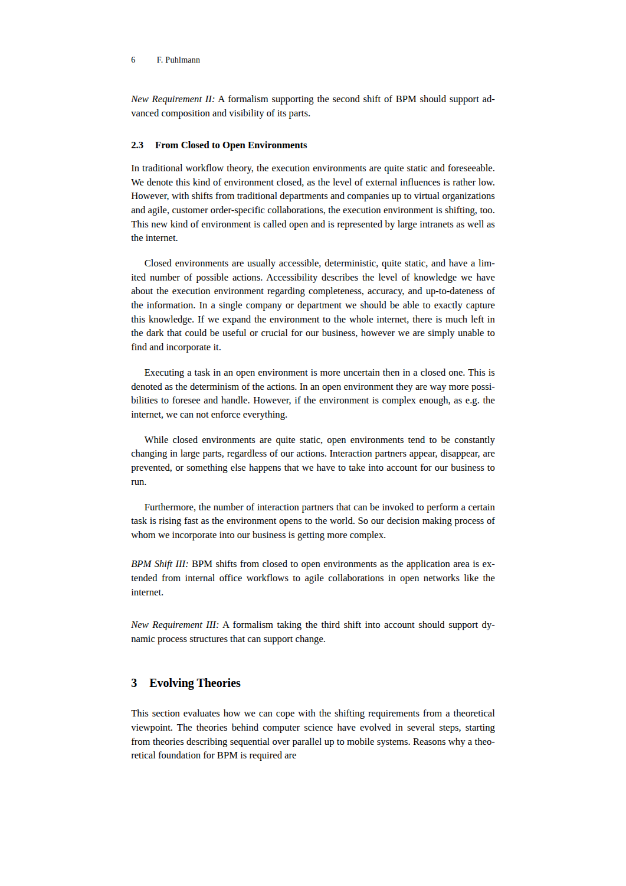6 F. Puhlmann
New Requirement II: A formalism supporting the second shift of BPM should support advanced composition and visibility of its parts.
2.3 From Closed to Open Environments
In traditional workflow theory, the execution environments are quite static and foreseeable. We denote this kind of environment closed, as the level of external influences is rather low. However, with shifts from traditional departments and companies up to virtual organizations and agile, customer order-specific collaborations, the execution environment is shifting, too. This new kind of environment is called open and is represented by large intranets as well as the internet.
Closed environments are usually accessible, deterministic, quite static, and have a limited number of possible actions. Accessibility describes the level of knowledge we have about the execution environment regarding completeness, accuracy, and up-to-dateness of the information. In a single company or department we should be able to exactly capture this knowledge. If we expand the environment to the whole internet, there is much left in the dark that could be useful or crucial for our business, however we are simply unable to find and incorporate it.
Executing a task in an open environment is more uncertain then in a closed one. This is denoted as the determinism of the actions. In an open environment they are way more possibilities to foresee and handle. However, if the environment is complex enough, as e.g. the internet, we can not enforce everything.
While closed environments are quite static, open environments tend to be constantly changing in large parts, regardless of our actions. Interaction partners appear, disappear, are prevented, or something else happens that we have to take into account for our business to run.
Furthermore, the number of interaction partners that can be invoked to perform a certain task is rising fast as the environment opens to the world. So our decision making process of whom we incorporate into our business is getting more complex.
BPM Shift III: BPM shifts from closed to open environments as the application area is extended from internal office workflows to agile collaborations in open networks like the internet.
New Requirement III: A formalism taking the third shift into account should support dynamic process structures that can support change.
3 Evolving Theories
This section evaluates how we can cope with the shifting requirements from a theoretical viewpoint. The theories behind computer science have evolved in several steps, starting from theories describing sequential over parallel up to mobile systems. Reasons why a theoretical foundation for BPM is required are